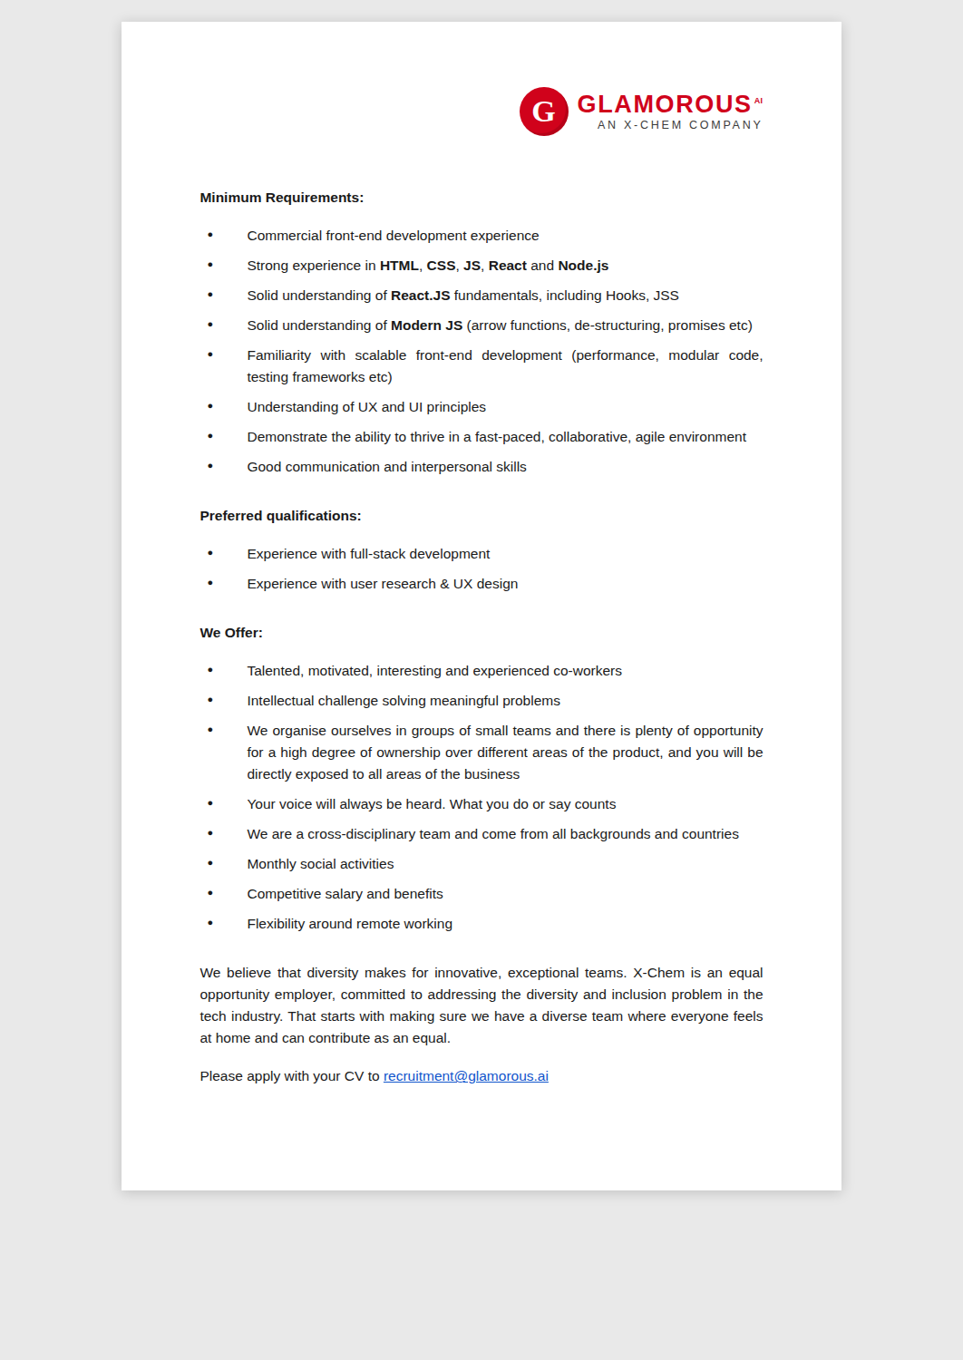G
GlamorousAI
An X-Chem Company
Minimum Requirements:
Commercial front-end development experience
Strong experience in HTML, CSS, JS, React and Node.js
Solid understanding of React.JS fundamentals, including Hooks, JSS
Solid understanding of Modern JS (arrow functions, de-structuring, promises etc)
Familiarity with scalable front-end development (performance, modular code, testing frameworks etc)
Understanding of UX and UI principles
Demonstrate the ability to thrive in a fast-paced, collaborative, agile environment
Good communication and interpersonal skills
Preferred qualifications:
Experience with full-stack development
Experience with user research & UX design
We Offer:
Talented, motivated, interesting and experienced co-workers
Intellectual challenge solving meaningful problems
We organise ourselves in groups of small teams and there is plenty of opportunity for a high degree of ownership over different areas of the product, and you will be directly exposed to all areas of the business
Your voice will always be heard. What you do or say counts
We are a cross-disciplinary team and come from all backgrounds and countries
Monthly social activities
Competitive salary and benefits
Flexibility around remote working
We believe that diversity makes for innovative, exceptional teams. X-Chem is an equal opportunity employer, committed to addressing the diversity and inclusion problem in the tech industry. That starts with making sure we have a diverse team where everyone feels at home and can contribute as an equal.
Please apply with your CV to recruitment@glamorous.ai